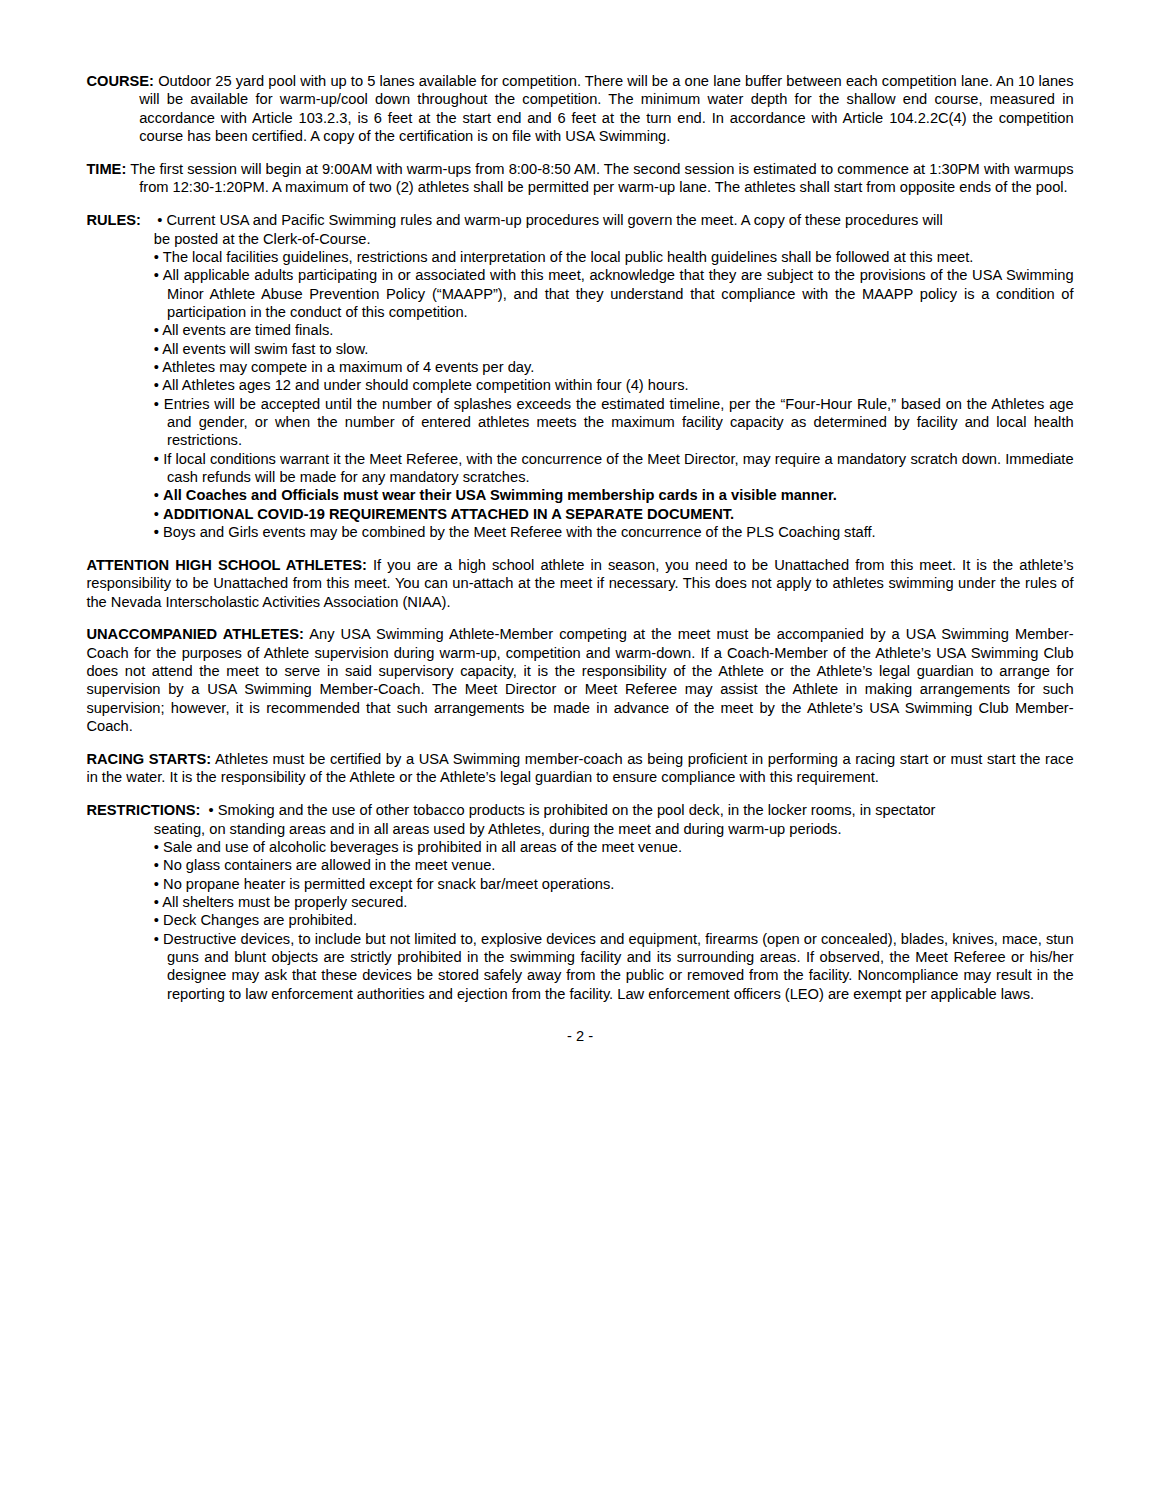COURSE: Outdoor 25 yard pool with up to 5 lanes available for competition. There will be a one lane buffer between each competition lane. An 10 lanes will be available for warm-up/cool down throughout the competition. The minimum water depth for the shallow end course, measured in accordance with Article 103.2.3, is 6 feet at the start end and 6 feet at the turn end. In accordance with Article 104.2.2C(4) the competition course has been certified. A copy of the certification is on file with USA Swimming.
TIME: The first session will begin at 9:00AM with warm-ups from 8:00-8:50 AM. The second session is estimated to commence at 1:30PM with warmups from 12:30-1:20PM. A maximum of two (2) athletes shall be permitted per warm-up lane. The athletes shall start from opposite ends of the pool.
RULES: • Current USA and Pacific Swimming rules and warm-up procedures will govern the meet. A copy of these procedures will
be posted at the Clerk-of-Course.
• The local facilities guidelines, restrictions and interpretation of the local public health guidelines shall be followed at this meet.
• All applicable adults participating in or associated with this meet, acknowledge that they are subject to the provisions of the USA Swimming Minor Athlete Abuse Prevention Policy (“MAAPP”), and that they understand that compliance with the MAAPP policy is a condition of participation in the conduct of this competition.
• All events are timed finals.
• All events will swim fast to slow.
• Athletes may compete in a maximum of 4 events per day.
• All Athletes ages 12 and under should complete competition within four (4) hours.
• Entries will be accepted until the number of splashes exceeds the estimated timeline, per the “Four-Hour Rule,” based on the Athletes age and gender, or when the number of entered athletes meets the maximum facility capacity as determined by facility and local health restrictions.
• If local conditions warrant it the Meet Referee, with the concurrence of the Meet Director, may require a mandatory scratch down. Immediate cash refunds will be made for any mandatory scratches.
• All Coaches and Officials must wear their USA Swimming membership cards in a visible manner.
• ADDITIONAL COVID-19 REQUIREMENTS ATTACHED IN A SEPARATE DOCUMENT.
• Boys and Girls events may be combined by the Meet Referee with the concurrence of the PLS Coaching staff.
ATTENTION HIGH SCHOOL ATHLETES: If you are a high school athlete in season, you need to be Unattached from this meet. It is the athlete’s responsibility to be Unattached from this meet. You can un-attach at the meet if necessary. This does not apply to athletes swimming under the rules of the Nevada Interscholastic Activities Association (NIAA).
UNACCOMPANIED ATHLETES: Any USA Swimming Athlete-Member competing at the meet must be accompanied by a USA Swimming Member-Coach for the purposes of Athlete supervision during warm-up, competition and warm-down. If a Coach-Member of the Athlete’s USA Swimming Club does not attend the meet to serve in said supervisory capacity, it is the responsibility of the Athlete or the Athlete’s legal guardian to arrange for supervision by a USA Swimming Member-Coach. The Meet Director or Meet Referee may assist the Athlete in making arrangements for such supervision; however, it is recommended that such arrangements be made in advance of the meet by the Athlete’s USA Swimming Club Member-Coach.
RACING STARTS: Athletes must be certified by a USA Swimming member-coach as being proficient in performing a racing start or must start the race in the water. It is the responsibility of the Athlete or the Athlete’s legal guardian to ensure compliance with this requirement.
RESTRICTIONS: • Smoking and the use of other tobacco products is prohibited on the pool deck, in the locker rooms, in spectator
seating, on standing areas and in all areas used by Athletes, during the meet and during warm-up periods.
• Sale and use of alcoholic beverages is prohibited in all areas of the meet venue.
• No glass containers are allowed in the meet venue.
• No propane heater is permitted except for snack bar/meet operations.
• All shelters must be properly secured.
• Deck Changes are prohibited.
• Destructive devices, to include but not limited to, explosive devices and equipment, firearms (open or concealed), blades, knives, mace, stun guns and blunt objects are strictly prohibited in the swimming facility and its surrounding areas. If observed, the Meet Referee or his/her designee may ask that these devices be stored safely away from the public or removed from the facility. Noncompliance may result in the reporting to law enforcement authorities and ejection from the facility. Law enforcement officers (LEO) are exempt per applicable laws.
- 2 -